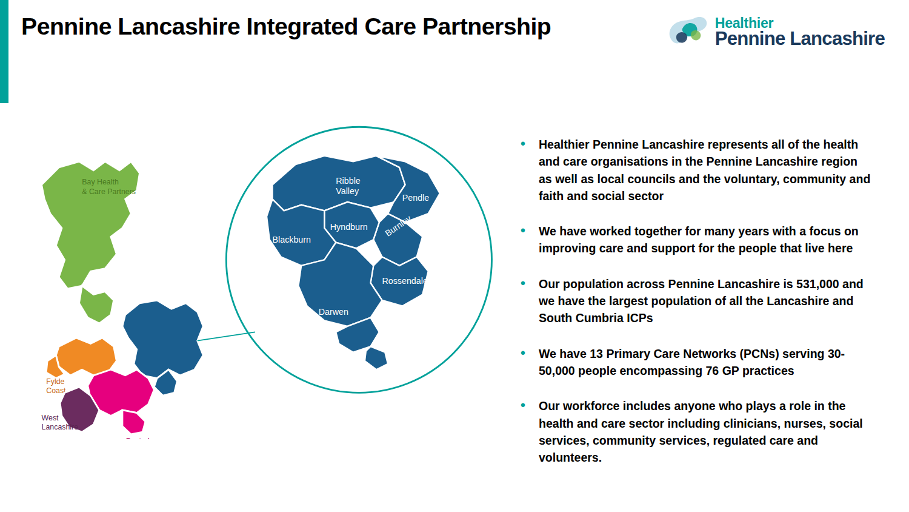Pennine Lancashire Integrated Care Partnership
Healthier Pennine Lancashire
Bay Health & Care Partners Pennine Lancashire Fylde Coast Central Lancashire West Lancashire Ribble Valley Pendle Burnley Hyndburn Blackburn Rossendale Darwen
Healthier Pennine Lancashire represents all of the health and care organisations in the Pennine Lancashire region as well as local councils and the voluntary, community and faith and social sector
We have worked together for many years with a focus on improving care and support for the people that live here
Our population across Pennine Lancashire is 531,000 and we have the largest population of all the Lancashire and South Cumbria ICPs
We have 13 Primary Care Networks (PCNs) serving 30-50,000 people encompassing 76 GP practices
Our workforce includes anyone who plays a role in the health and care sector including clinicians, nurses, social services, community services, regulated care and volunteers.